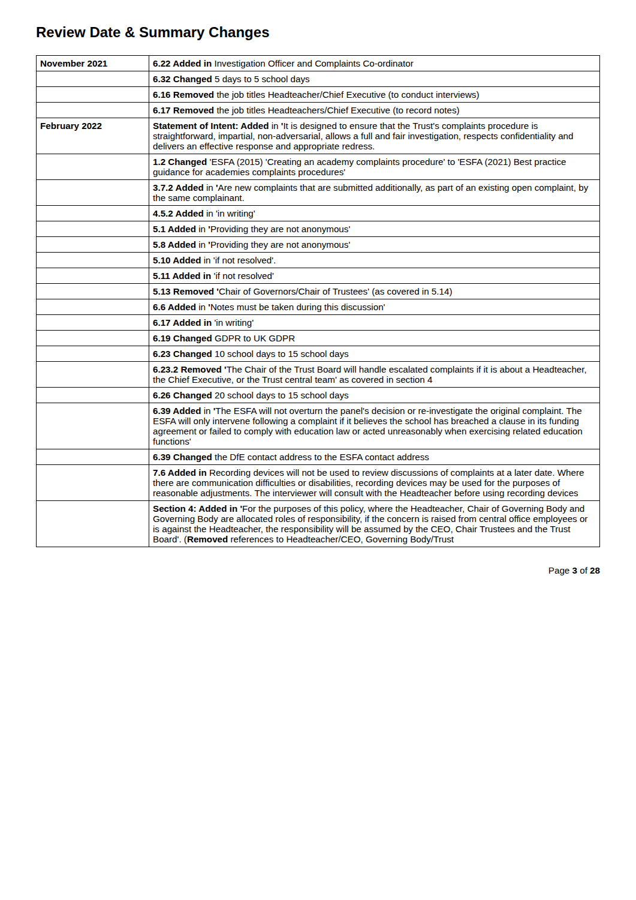Review Date & Summary Changes
| November 2021 | 6.22 Added in Investigation Officer and Complaints Co-ordinator |
| | 6.32 Changed 5 days to 5 school days |
| | 6.16 Removed the job titles Headteacher/Chief Executive (to conduct interviews) |
| | 6.17 Removed the job titles Headteachers/Chief Executive (to record notes) |
| February 2022 | Statement of Intent: Added in ' It is designed to ensure that the Trust's complaints procedure is straightforward, impartial, non-adversarial, allows a full and fair investigation, respects confidentiality and delivers an effective response and appropriate redress. |
| | 1.2 Changed 'ESFA (2015) 'Creating an academy complaints procedure' to 'ESFA (2021) Best practice guidance for academies complaints procedures' |
| | 3.7.2 Added in ' Are new complaints that are submitted additionally, as part of an existing open complaint, by the same complainant. |
| | 4.5.2 Added in 'in writing' |
| | 5.1 Added in ' Providing they are not anonymous' |
| | 5.8 Added in ' Providing they are not anonymous' |
| | 5.10 Added in 'if not resolved'. |
| | 5.11 Added in 'if not resolved' |
| | 5.13 Removed ' Chair of Governors/Chair of Trustees' (as covered in 5.14) |
| | 6.6 Added in ' Notes must be taken during this discussion' |
| | 6.17 Added in 'in writing' |
| | 6.19 Changed GDPR to UK GDPR |
| | 6.23 Changed 10 school days to 15 school days |
| | 6.23.2 Removed ' The Chair of the Trust Board will handle escalated complaints if it is about a Headteacher, the Chief Executive, or the Trust central team' as covered in section 4 |
| | 6.26 Changed 20 school days to 15 school days |
| | 6.39 Added in ' The ESFA will not overturn the panel's decision or re-investigate the original complaint. The ESFA will only intervene following a complaint if it believes the school has breached a clause in its funding agreement or failed to comply with education law or acted unreasonably when exercising related education functions' |
| | 6.39 Changed the DfE contact address to the ESFA contact address |
| | 7.6 Added in Recording devices will not be used to review discussions of complaints at a later date. Where there are communication difficulties or disabilities, recording devices may be used for the purposes of reasonable adjustments. The interviewer will consult with the Headteacher before using recording devices |
| | Section 4: Added in ' For the purposes of this policy, where the Headteacher, Chair of Governing Body and Governing Body are allocated roles of responsibility, if the concern is raised from central office employees or is against the Headteacher, the responsibility will be assumed by the CEO, Chair Trustees and the Trust Board'. ( Removed references to Headteacher/CEO, Governing Body/Trust |
Page 3 of 28